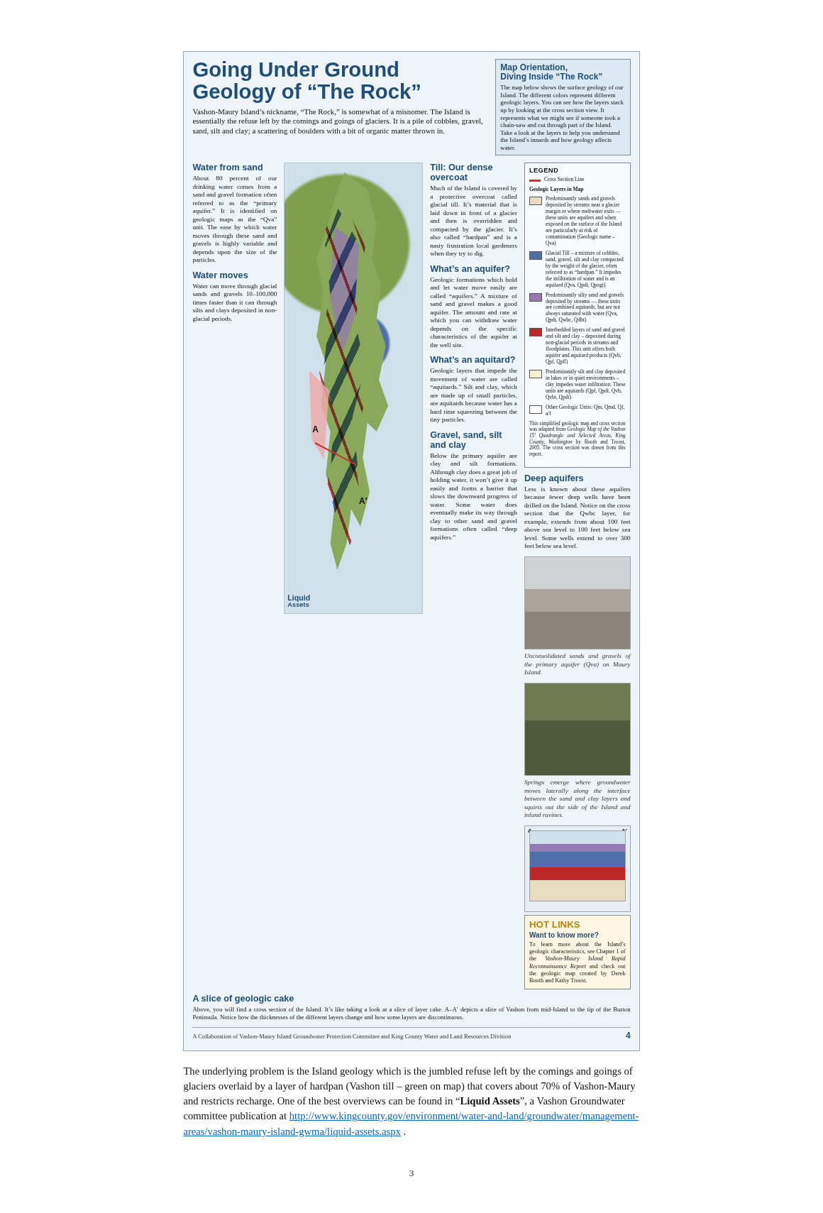Going Under Ground
Geology of “The Rock”
Vashon-Maury Island’s nickname, “The Rock,” is somewhat of a misnomer. The Island is essentially the refuse left by the comings and goings of glaciers. It is a pile of cobbles, gravel, sand, silt and clay; a scattering of boulders with a bit of organic matter thrown in.
Map Orientation,
Diving Inside “The Rock”
The map below shows the surface geology of our Island. The different colors represent different geologic layers. You can see how the layers stack up by looking at the cross section view. It represents what we might see if someone took a chain-saw and cut through part of the Island. Take a look at the layers to help you understand the Island’s innards and how geology affects water.
Water from sand
About 80 percent of our drinking water comes from a sand and gravel formation often referred to as the “primary aquifer.” It is identified on geologic maps as the “Qva” unit. The ease by which water moves through these sand and gravels is highly variable and depends upon the size of the particles.
Water moves
Water can move through glacial sands and gravels 10–100,000 times faster than it can through silts and clays deposited in non-glacial periods.
A A′
LiquidAssets
Till: Our dense overcoat
Much of the Island is covered by a protective overcoat called glacial till. It’s material that is laid down in front of a glacier and then is overridden and compacted by the glacier. It’s also called “hardpan” and is a nasty frustration local gardeners when they try to dig.
What’s an aquifer?
Geologic formations which hold and let water move easily are called “aquifers.” A mixture of sand and gravel makes a good aquifer. The amount and rate at which you can withdraw water depends on the specific characteristics of the aquifer at the well site.
What’s an aquitard?
Geologic layers that impede the movement of water are called “aquitards.” Silt and clay, which are made up of small particles, are aquitards because water has a hard time squeezing between the tiny particles.
Gravel, sand, silt and clay
Below the primary aquifer are clay and silt formations. Although clay does a great job of holding water, it won’t give it up easily and forms a barrier that slows the downward progress of water. Some water does eventually make its way through clay to other sand and gravel formations often called “deep aquifers.”
LEGEND
Cross Section Line
Geologic Layers in Map
Predominantly sands and gravels deposited by streams near a glacier margin or where meltwater exits — these units are aquifers and when exposed on the surface of the Island are particularly at risk of contamination (Geologic name – Qva)
Glacial Till – a mixture of cobbles, sand, gravel, silt and clay compacted by the weight of the glacier, often referred to as “hardpan.” It impedes the infiltration of water and is an aquitard (Qva, Qpdt, Qpogt)
Predominantly silty sand and gravels deposited by streams — these units are combined aquitards, but are not always saturated with water (Qva, Qpdt, Qwbc, Qdbt)
Interbedded layers of sand and gravel and silt and clay – deposited during non-glacial periods in streams and floodplains. This unit offers both aquifer and aquitard products (Qvb, Qpf, Qpfl)
Predominantly silt and clay deposited in lakes or in quiet environments – clay impedes water infiltration. These units are aquitards (Qpf, Qpdt, Qvb, Qvbt, Qpdt)
Other Geologic Units: Qm, Qmd, Qf, a/f
This simplified geologic map and cross section was adapted from Geologic Map of the Vashon 15′ Quadrangle and Selected Areas, King County, Washington by Booth and Troost, 2005. The cross section was drawn from this report.
Deep aquifers
Less is known about these aquifers because fewer deep wells have been drilled on the Island. Notice on the cross section that the Qwbc layer, for example, extends from about 100 feet above sea level to 100 feet below sea level. Some wells extend to over 300 feet below sea level.
Unconsolidated sands and gravels of the primary aquifer (Qva) on Maury Island.
Springs emerge where groundwater moves laterally along the interface between the sand and clay layers and squirts out the side of the Island and inland ravines.
A A′
HOT LINKS
Want to know more?
To learn more about the Island’s geologic characteristics, see Chapter 1 of the Vashon-Maury Island Rapid Reconnaissance Report and check out the geologic map created by Derek Booth and Kathy Troost.
A slice of geologic cake
Above, you will find a cross section of the Island. It’s like taking a look at a slice of layer cake. A–A′ depicts a slice of Vashon from mid-Island to the tip of the Burton Peninsula. Notice how the thicknesses of the different layers change and how some layers are discontinuous.
A Collaboration of Vashon-Maury Island Groundwater Protection Committee and King County Water and Land Resources Division 4
The underlying problem is the Island geology which is the jumbled refuse left by the comings and goings of glaciers overlaid by a layer of hardpan (Vashon till – green on map) that covers about 70% of Vashon-Maury and restricts recharge. One of the best overviews can be found in “Liquid Assets”, a Vashon Groundwater committee publication at http://www.kingcounty.gov/environment/water-and-land/groundwater/management-areas/vashon-maury-island-gwma/liquid-assets.aspx .
3